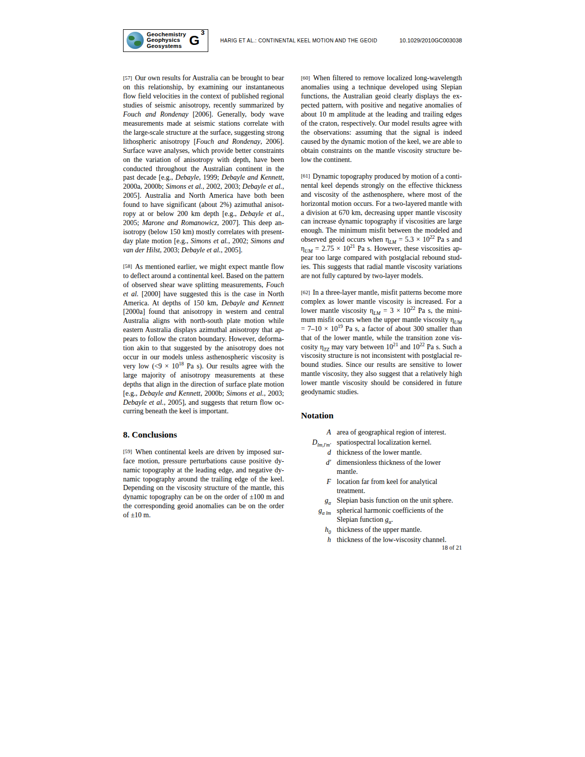Geochemistry
Geophysics
Geosystems
G3
Harig et al.: Continental Keel Motion and the Geoid
10.1029/2010GC003038
[57] Our own results for Australia can be brought to bear on this relationship, by examining our instantaneous flow field velocities in the context of published regional studies of seismic anisotropy, recently summarized by Fouch and Rondenay [2006]. Generally, body wave measurements made at seismic stations correlate with the large-scale structure at the surface, suggesting strong lithospheric anisotropy [Fouch and Rondenay, 2006]. Surface wave analyses, which provide better constraints on the variation of anisotropy with depth, have been conducted throughout the Australian continent in the past decade [e.g., Debayle, 1999; Debayle and Kennett, 2000a, 2000b; Simons et al., 2002, 2003; Debayle et al., 2005]. Australia and North America have both been found to have significant (about 2%) azimuthal anisotropy at or below 200 km depth [e.g., Debayle et al., 2005; Marone and Romanowicz, 2007]. This deep anisotropy (below 150 km) mostly correlates with present-day plate motion [e.g., Simons et al., 2002; Simons and van der Hilst, 2003; Debayle et al., 2005].
[58] As mentioned earlier, we might expect mantle flow to deflect around a continental keel. Based on the pattern of observed shear wave splitting measurements, Fouch et al. [2000] have suggested this is the case in North America. At depths of 150 km, Debayle and Kennett [2000a] found that anisotropy in western and central Australia aligns with north-south plate motion while eastern Australia displays azimuthal anisotropy that appears to follow the craton boundary. However, deformation akin to that suggested by the anisotropy does not occur in our models unless asthenospheric viscosity is very low (<9 × 1018 Pa s). Our results agree with the large majority of anisotropy measurements at these depths that align in the direction of surface plate motion [e.g., Debayle and Kennett, 2000b; Simons et al., 2003; Debayle et al., 2005], and suggests that return flow occurring beneath the keel is important.
8. Conclusions
[59] When continental keels are driven by imposed surface motion, pressure perturbations cause positive dynamic topography at the leading edge, and negative dynamic topography around the trailing edge of the keel. Depending on the viscosity structure of the mantle, this dynamic topography can be on the order of ±100 m and the corresponding geoid anomalies can be on the order of ±10 m.
[60] When filtered to remove localized long-wavelength anomalies using a technique developed using Slepian functions, the Australian geoid clearly displays the expected pattern, with positive and negative anomalies of about 10 m amplitude at the leading and trailing edges of the craton, respectively. Our model results agree with the observations: assuming that the signal is indeed caused by the dynamic motion of the keel, we are able to obtain constraints on the mantle viscosity structure below the continent.
[61] Dynamic topography produced by motion of a continental keel depends strongly on the effective thickness and viscosity of the asthenosphere, where most of the horizontal motion occurs. For a two-layered mantle with a division at 670 km, decreasing upper mantle viscosity can increase dynamic topography if viscosities are large enough. The minimum misfit between the modeled and observed geoid occurs when ηLM = 5.3 × 1022 Pa s and ηUM = 2.75 × 1021 Pa s. However, these viscosities appear too large compared with postglacial rebound studies. This suggests that radial mantle viscosity variations are not fully captured by two-layer models.
[62] In a three-layer mantle, misfit patterns become more complex as lower mantle viscosity is increased. For a lower mantle viscosity ηLM = 3 × 1022 Pa s, the minimum misfit occurs when the upper mantle viscosity ηUM = 7–10 × 1019 Pa s, a factor of about 300 smaller than that of the lower mantle, while the transition zone viscosity ηTZ may vary between 1021 and 1022 Pa s. Such a viscosity structure is not inconsistent with postglacial rebound studies. Since our results are sensitive to lower mantle viscosity, they also suggest that a relatively high lower mantle viscosity should be considered in future geodynamic studies.
Notation
A
area of geographical region of interest.
Dlm,l′m′
spatiospectral localization kernel.
d
thickness of the lower mantle.
d′
dimensionless thickness of the lower mantle.
F
location far from keel for analytical treatment.
gα
Slepian basis function on the unit sphere.
gα lm
spherical harmonic coefficients of the Slepian function gα.
h0
thickness of the upper mantle.
h
thickness of the low-viscosity channel.
18 of 21